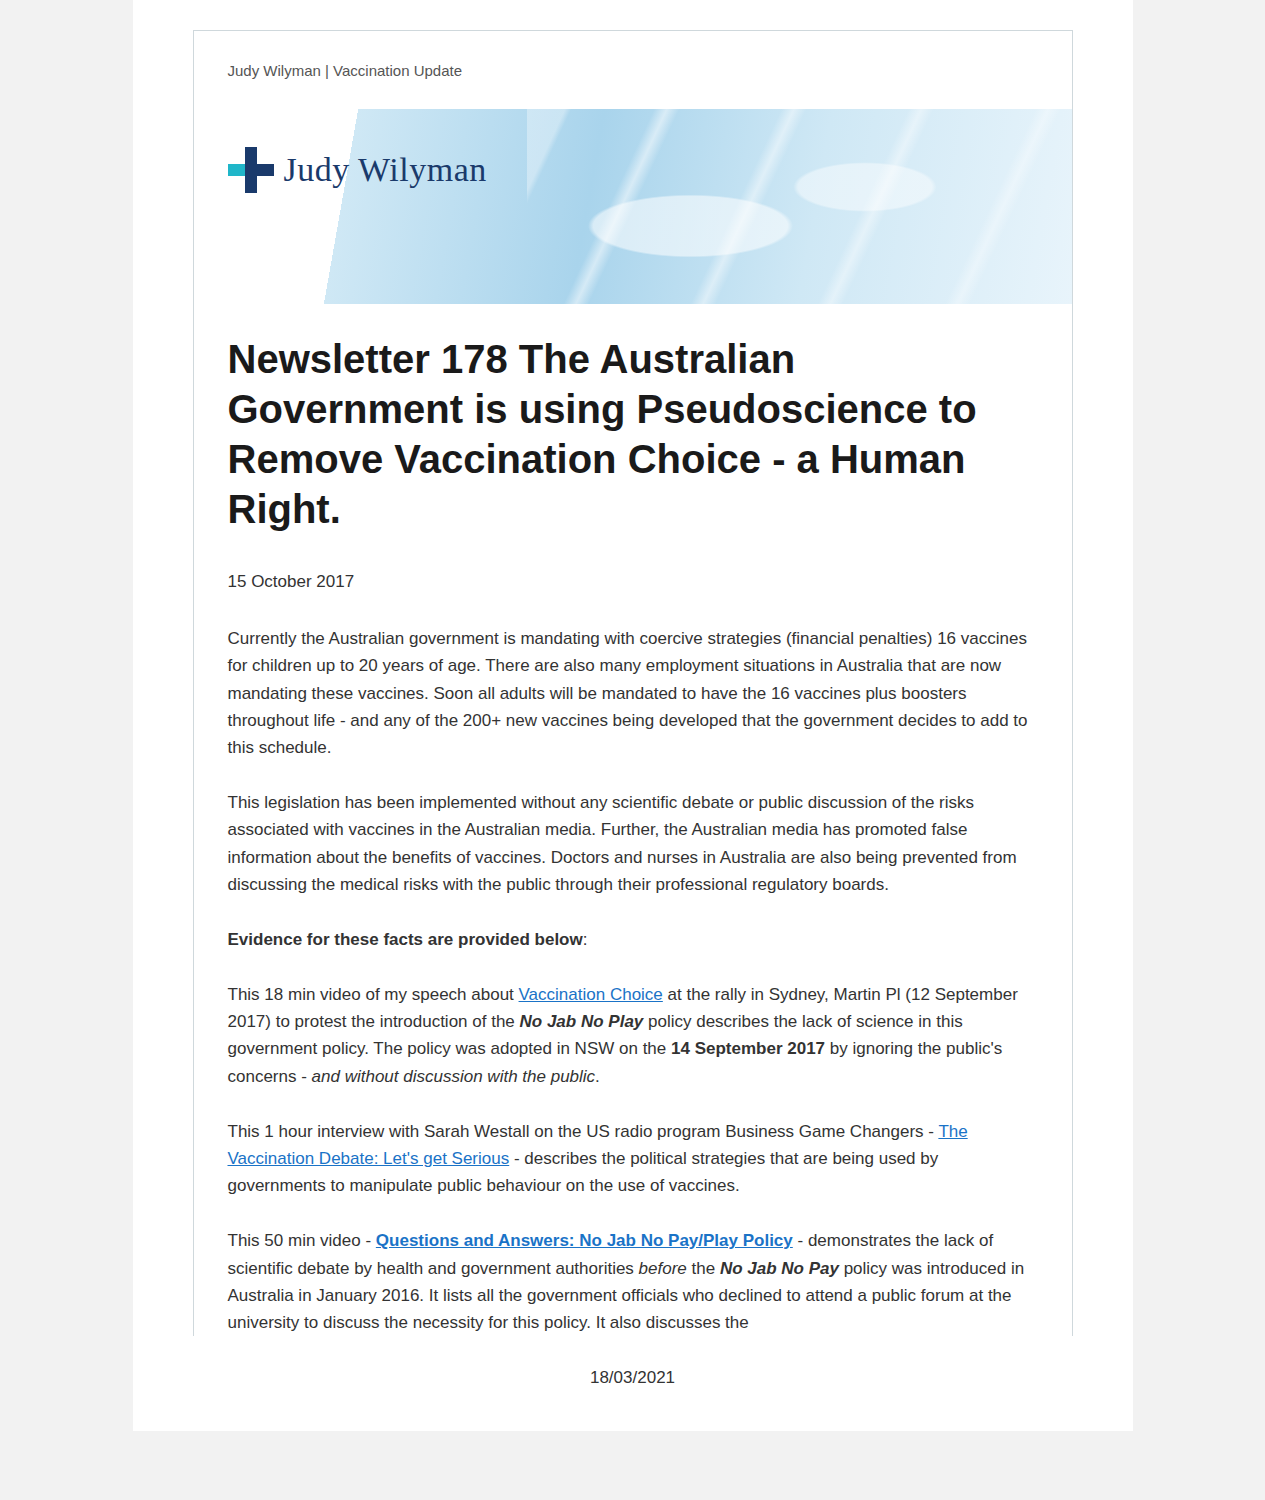Judy Wilyman | Vaccination Update
Judy Wilyman
Newsletter 178 The Australian Government is using Pseudoscience to Remove Vaccination Choice - a Human Right.
15 October 2017
Currently the Australian government is mandating with coercive strategies (financial penalties) 16 vaccines for children up to 20 years of age. There are also many employment situations in Australia that are now mandating these vaccines. Soon all adults will be mandated to have the 16 vaccines plus boosters throughout life - and any of the 200+ new vaccines being developed that the government decides to add to this schedule.
This legislation has been implemented without any scientific debate or public discussion of the risks associated with vaccines in the Australian media. Further, the Australian media has promoted false information about the benefits of vaccines. Doctors and nurses in Australia are also being prevented from discussing the medical risks with the public through their professional regulatory boards.
Evidence for these facts are provided below:
This 18 min video of my speech about Vaccination Choice at the rally in Sydney, Martin Pl (12 September 2017) to protest the introduction of the No Jab No Play policy describes the lack of science in this government policy. The policy was adopted in NSW on the 14 September 2017 by ignoring the public's concerns - and without discussion with the public.
This 1 hour interview with Sarah Westall on the US radio program Business Game Changers - The Vaccination Debate: Let's get Serious - describes the political strategies that are being used by governments to manipulate public behaviour on the use of vaccines.
This 50 min video - Questions and Answers: No Jab No Pay/Play Policy - demonstrates the lack of scientific debate by health and government authorities before the No Jab No Pay policy was introduced in Australia in January 2016. It lists all the government officials who declined to attend a public forum at the university to discuss the necessity for this policy. It also discusses the
18/03/2021